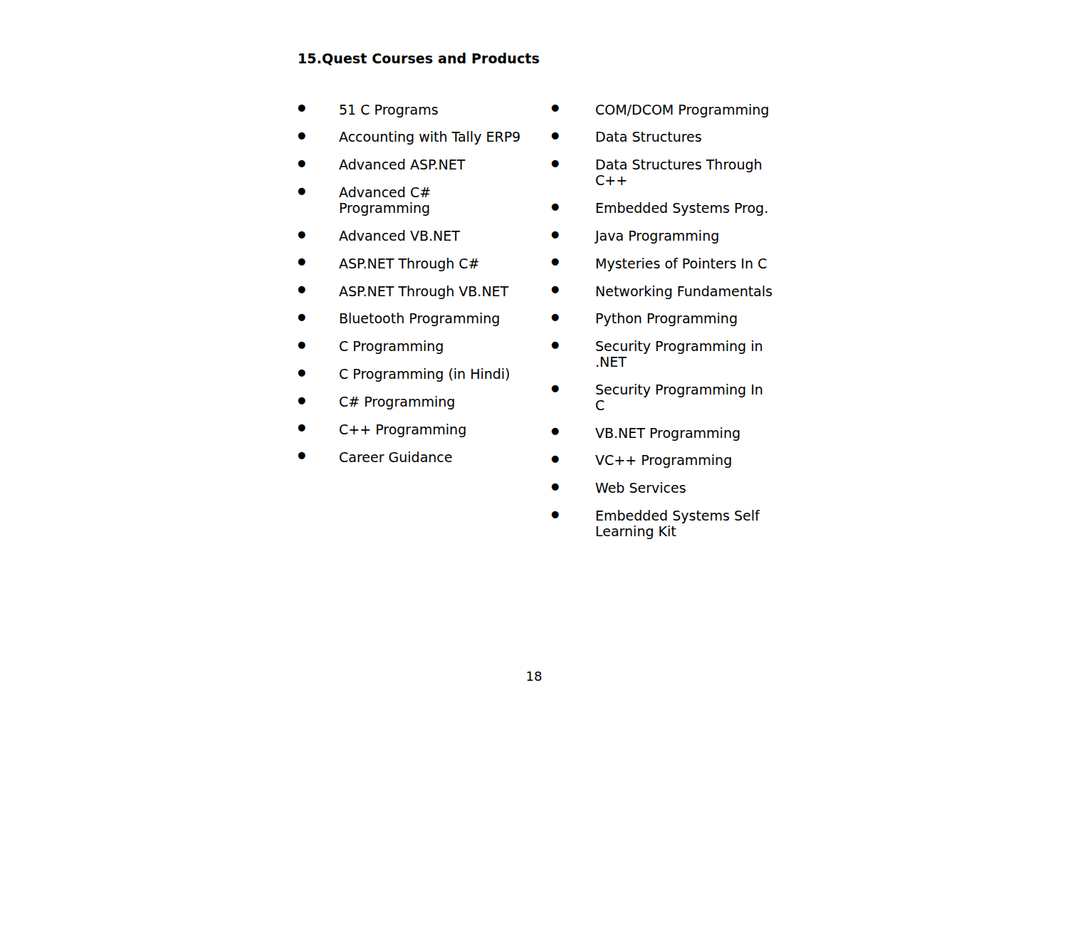15. Quest Courses and Products
51 C Programs
Accounting with Tally ERP9
Advanced ASP.NET
Advanced C# Programming
Advanced VB.NET
ASP.NET Through C#
ASP.NET Through VB.NET
Bluetooth Programming
C Programming
C Programming (in Hindi)
C# Programming
C++ Programming
Career Guidance
COM/DCOM Programming
Data Structures
Data Structures Through C++
Embedded Systems Prog.
Java Programming
Mysteries of Pointers In C
Networking Fundamentals
Python Programming
Security Programming in .NET
Security Programming In C
VB.NET Programming
VC++ Programming
Web Services
Embedded Systems Self Learning Kit
18